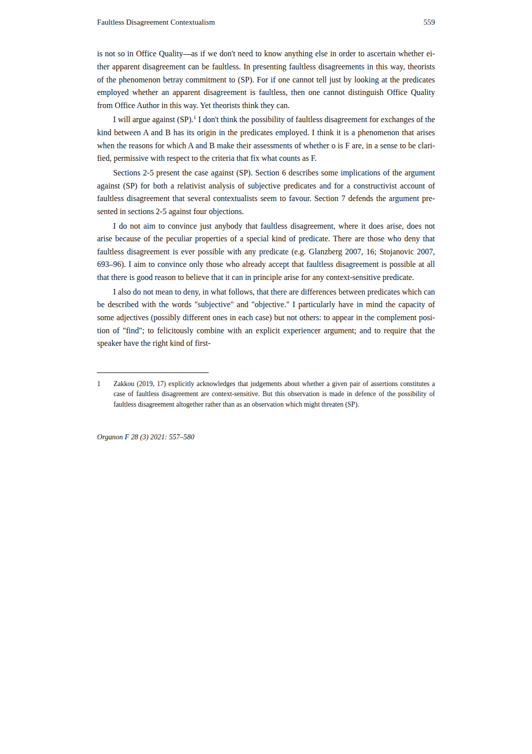Faultless Disagreement Contextualism 559
is not so in Office Quality—as if we don't need to know anything else in order to ascertain whether either apparent disagreement can be faultless. In presenting faultless disagreements in this way, theorists of the phenomenon betray commitment to (SP). For if one cannot tell just by looking at the predicates employed whether an apparent disagreement is faultless, then one cannot distinguish Office Quality from Office Author in this way. Yet theorists think they can.
I will argue against (SP).1 I don't think the possibility of faultless disagreement for exchanges of the kind between A and B has its origin in the predicates employed. I think it is a phenomenon that arises when the reasons for which A and B make their assessments of whether o is F are, in a sense to be clarified, permissive with respect to the criteria that fix what counts as F.
Sections 2-5 present the case against (SP). Section 6 describes some implications of the argument against (SP) for both a relativist analysis of subjective predicates and for a constructivist account of faultless disagreement that several contextualists seem to favour. Section 7 defends the argument presented in sections 2-5 against four objections.
I do not aim to convince just anybody that faultless disagreement, where it does arise, does not arise because of the peculiar properties of a special kind of predicate. There are those who deny that faultless disagreement is ever possible with any predicate (e.g. Glanzberg 2007, 16; Stojanovic 2007, 693–96). I aim to convince only those who already accept that faultless disagreement is possible at all that there is good reason to believe that it can in principle arise for any context-sensitive predicate.
I also do not mean to deny, in what follows, that there are differences between predicates which can be described with the words "subjective" and "objective." I particularly have in mind the capacity of some adjectives (possibly different ones in each case) but not others: to appear in the complement position of "find"; to felicitously combine with an explicit experiencer argument; and to require that the speaker have the right kind of first-
1 Zakkou (2019, 17) explicitly acknowledges that judgements about whether a given pair of assertions constitutes a case of faultless disagreement are context-sensitive. But this observation is made in defence of the possibility of faultless disagreement altogether rather than as an observation which might threaten (SP).
Organon F 28 (3) 2021: 557–580